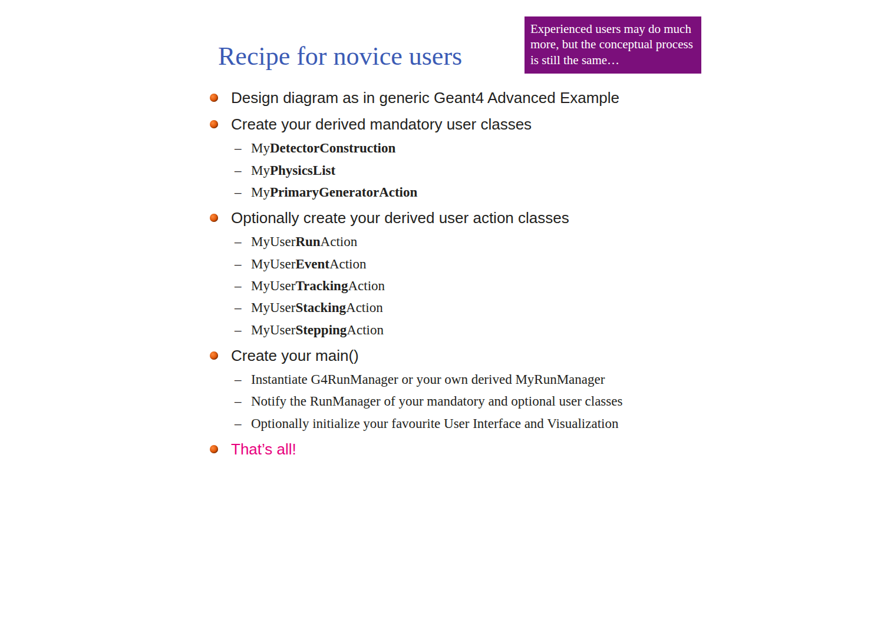Experienced users may do much more, but the conceptual process is still the same…
Recipe for novice users
Design diagram as in generic Geant4 Advanced Example
Create your derived mandatory user classes
MyDetectorConstruction
MyPhysicsList
MyPrimaryGeneratorAction
Optionally create your derived user action classes
MyUserRun Action
MyUserEvent Action
MyUserTracking Action
MyUserStacking Action
MyUserStepping Action
Create your main()
Instantiate G4RunManager or your own derived MyRunManager
Notify the RunManager of your mandatory and optional user classes
Optionally initialize your favourite User Interface and Visualization
That’s all!